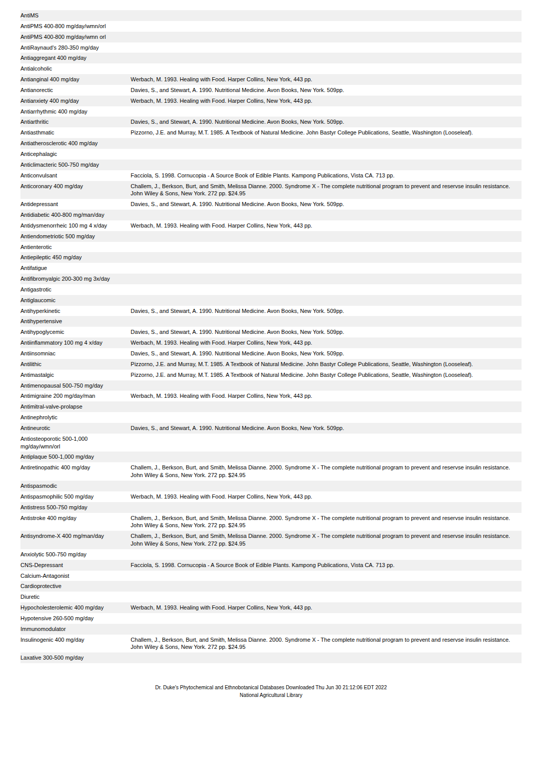| AntiMS | |
| AntiPMS 400-800 mg/day/wmn/orl | |
| AntiPMS 400-800 mg/day/wmn orl | |
| AntiRaynaud's 280-350 mg/day | |
| Antiaggregant 400 mg/day | |
| Antialcoholic | |
| Antianginal 400 mg/day | Werbach, M. 1993. Healing with Food. Harper Collins, New York, 443 pp. |
| Antianorectic | Davies, S., and Stewart, A. 1990. Nutritional Medicine. Avon Books, New York. 509pp. |
| Antianxiety 400 mg/day | Werbach, M. 1993. Healing with Food. Harper Collins, New York, 443 pp. |
| Antiarrhythmic 400 mg/day | |
| Antiarthritic | Davies, S., and Stewart, A. 1990. Nutritional Medicine. Avon Books, New York. 509pp. |
| Antiasthmatic | Pizzorno, J.E. and Murray, M.T. 1985. A Textbook of Natural Medicine. John Bastyr College Publications, Seattle, Washington (Looseleaf). |
| Antiatherosclerotic 400 mg/day | |
| Anticephalagic | |
| Anticlimacteric 500-750 mg/day | |
| Anticonvulsant | Facciola, S. 1998. Cornucopia - A Source Book of Edible Plants. Kampong Publications, Vista CA. 713 pp. |
| Anticoronary 400 mg/day | Challem, J., Berkson, Burt, and Smith, Melissa Dianne. 2000. Syndrome X - The complete nutritional program to prevent and reservse insulin resistance. John Wiley & Sons, New York. 272 pp. $24.95 |
| Antidepressant | Davies, S., and Stewart, A. 1990. Nutritional Medicine. Avon Books, New York. 509pp. |
| Antidiabetic 400-800 mg/man/day | |
| Antidysmenorrheic 100 mg 4 x/day | Werbach, M. 1993. Healing with Food. Harper Collins, New York, 443 pp. |
| Antiendometriotic 500 mg/day | |
| Antienterotic | |
| Antiepileptic 450 mg/day | |
| Antifatigue | |
| Antifibromyalgic 200-300 mg 3x/day | |
| Antigastrotic | |
| Antiglaucomic | |
| Antihyperkinetic | Davies, S., and Stewart, A. 1990. Nutritional Medicine. Avon Books, New York. 509pp. |
| Antihypertensive | |
| Antihypoglycemic | Davies, S., and Stewart, A. 1990. Nutritional Medicine. Avon Books, New York. 509pp. |
| Antiinflammatory 100 mg 4 x/day | Werbach, M. 1993. Healing with Food. Harper Collins, New York, 443 pp. |
| Antiinsomniac | Davies, S., and Stewart, A. 1990. Nutritional Medicine. Avon Books, New York. 509pp. |
| Antilithic | Pizzorno, J.E. and Murray, M.T. 1985. A Textbook of Natural Medicine. John Bastyr College Publications, Seattle, Washington (Looseleaf). |
| Antimastalgic | Pizzorno, J.E. and Murray, M.T. 1985. A Textbook of Natural Medicine. John Bastyr College Publications, Seattle, Washington (Looseleaf). |
| Antimenopausal 500-750 mg/day | |
| Antimigraine 200 mg/day/man | Werbach, M. 1993. Healing with Food. Harper Collins, New York, 443 pp. |
| Antimitral-valve-prolapse | |
| Antinephrolytic | |
| Antineurotic | Davies, S., and Stewart, A. 1990. Nutritional Medicine. Avon Books, New York. 509pp. |
| Antiosteoporotic 500-1,000 mg/day/wmn/orl | |
| Antiplaque 500-1,000 mg/day | |
| Antiretinopathic 400 mg/day | Challem, J., Berkson, Burt, and Smith, Melissa Dianne. 2000. Syndrome X - The complete nutritional program to prevent and reservse insulin resistance. John Wiley & Sons, New York. 272 pp. $24.95 |
| Antispasmodic | |
| Antispasmophilic 500 mg/day | Werbach, M. 1993. Healing with Food. Harper Collins, New York, 443 pp. |
| Antistress 500-750 mg/day | |
| Antistroke 400 mg/day | Challem, J., Berkson, Burt, and Smith, Melissa Dianne. 2000. Syndrome X - The complete nutritional program to prevent and reservse insulin resistance. John Wiley & Sons, New York. 272 pp. $24.95 |
| Antisyndrome-X 400 mg/man/day | Challem, J., Berkson, Burt, and Smith, Melissa Dianne. 2000. Syndrome X - The complete nutritional program to prevent and reservse insulin resistance. John Wiley & Sons, New York. 272 pp. $24.95 |
| Anxiolytic 500-750 mg/day | |
| CNS-Depressant | Facciola, S. 1998. Cornucopia - A Source Book of Edible Plants. Kampong Publications, Vista CA. 713 pp. |
| Calcium-Antagonist | |
| Cardioprotective | |
| Diuretic | |
| Hypocholesterolemic 400 mg/day | Werbach, M. 1993. Healing with Food. Harper Collins, New York, 443 pp. |
| Hypotensive 260-500 mg/day | |
| Immunomodulator | |
| Insulinogenic 400 mg/day | Challem, J., Berkson, Burt, and Smith, Melissa Dianne. 2000. Syndrome X - The complete nutritional program to prevent and reservse insulin resistance. John Wiley & Sons, New York. 272 pp. $24.95 |
| Laxative 300-500 mg/day | |
Dr. Duke's Phytochemical and Ethnobotanical Databases Downloaded Thu Jun 30 21:12:06 EDT 2022
National Agricultural Library